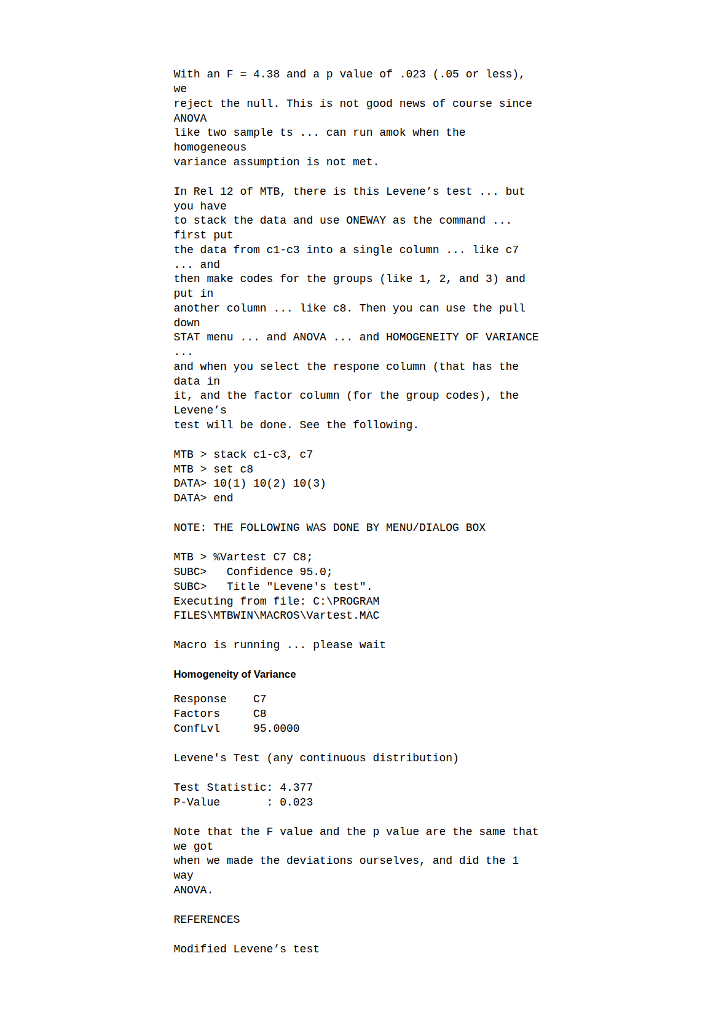With an F = 4.38 and a p value of .023 (.05 or less), we
reject the null. This is not good news of course since ANOVA
like two sample ts ... can run amok when the homogeneous
variance assumption is not met.
In Rel 12 of MTB, there is this Levene’s test ... but you have
to stack the data and use ONEWAY as the command ... first put
the data from c1-c3 into a single column ... like c7 ... and
then make codes for the groups (like 1, 2, and 3) and put in
another column ... like c8. Then you can use the pull down
STAT menu ... and ANOVA ... and HOMOGENEITY OF VARIANCE ...
and when you select the respone column (that has the data in
it, and the factor column (for the group codes), the Levene’s
test will be done. See the following.
MTB > stack c1-c3, c7
MTB > set c8
DATA> 10(1) 10(2) 10(3)
DATA> end
NOTE: THE FOLLOWING WAS DONE BY MENU/DIALOG BOX
MTB > %Vartest C7 C8;
SUBC>   Confidence 95.0;
SUBC>   Title "Levene's test".
Executing from file: C:\PROGRAM FILES\MTBWIN\MACROS\Vartest.MAC
Macro is running ... please wait
Homogeneity of Variance
Response    C7
Factors     C8
ConfLvl     95.0000
Levene's Test (any continuous distribution)
Test Statistic: 4.377
P-Value       : 0.023
Note that the F value and the p value are the same that we got
when we made the deviations ourselves, and did the 1 way
ANOVA.
REFERENCES
Modified Levene’s test